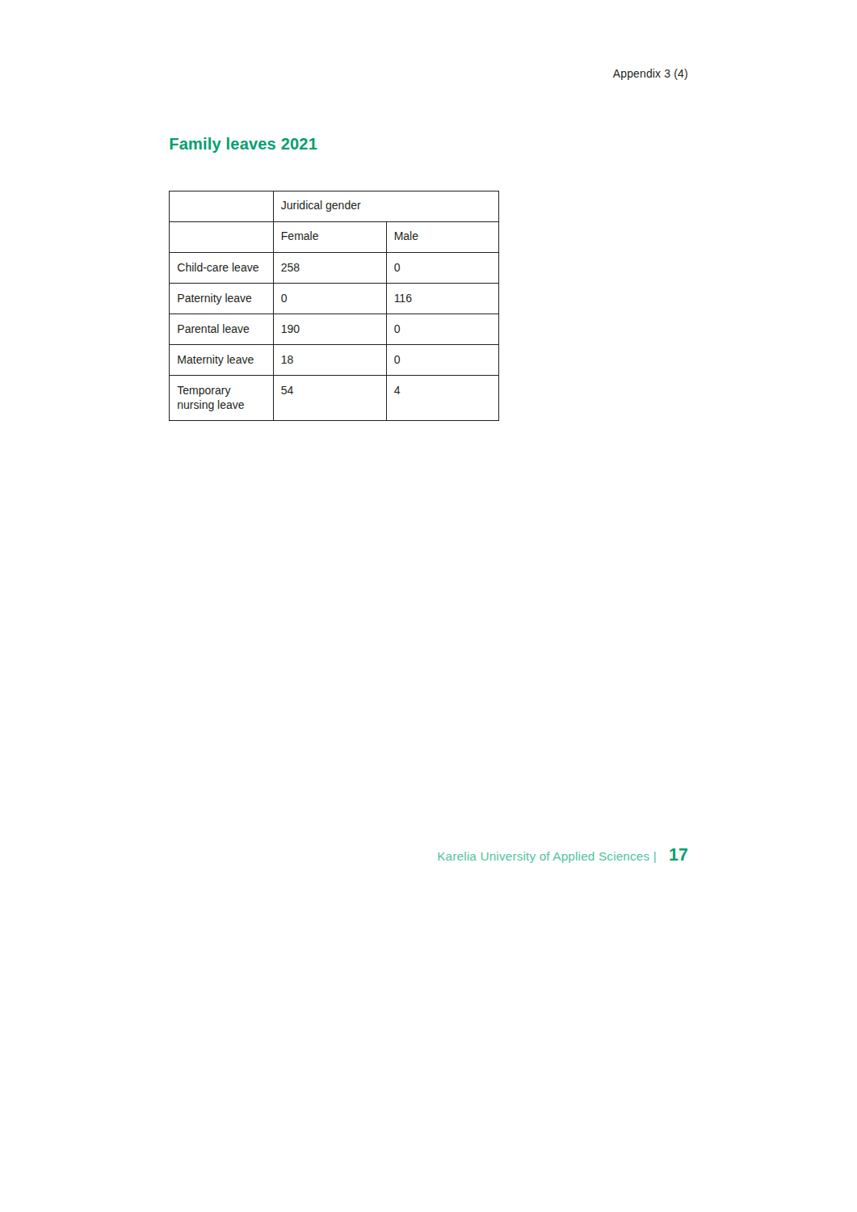Appendix 3 (4)
Family leaves 2021
| | Juridical gender |
| | Female | Male |
| Child-care leave | 258 | 0 |
| Paternity leave | 0 | 116 |
| Parental leave | 190 | 0 |
| Maternity leave | 18 | 0 |
| Temporary nursing leave | 54 | 4 |
Karelia University of Applied Sciences | 17